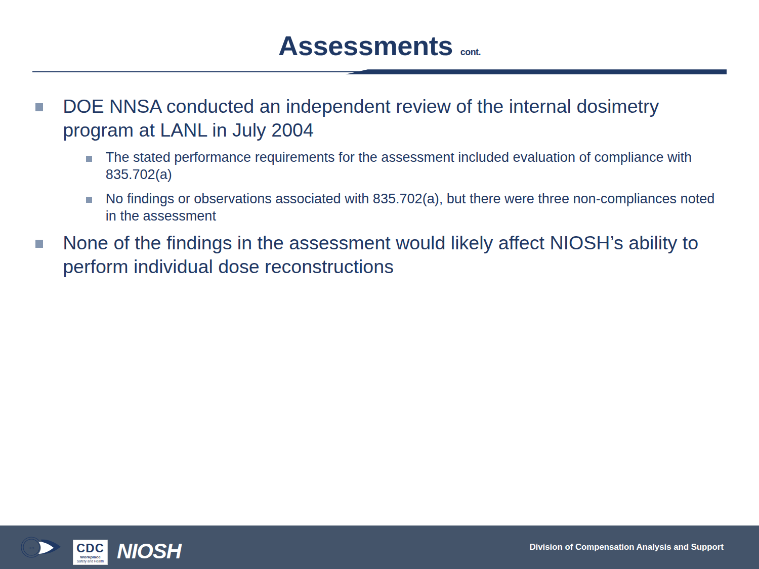Assessments cont.
DOE NNSA conducted an independent review of the internal dosimetry program at LANL in July 2004
The stated performance requirements for the assessment included evaluation of compliance with 835.702(a)
No findings or observations associated with 835.702(a), but there were three non-compliances noted in the assessment
None of the findings in the assessment would likely affect NIOSH’s ability to perform individual dose reconstructions
Division of Compensation Analysis and Support
HHS
CDC
Workplace
Safety and Health
NIOSH